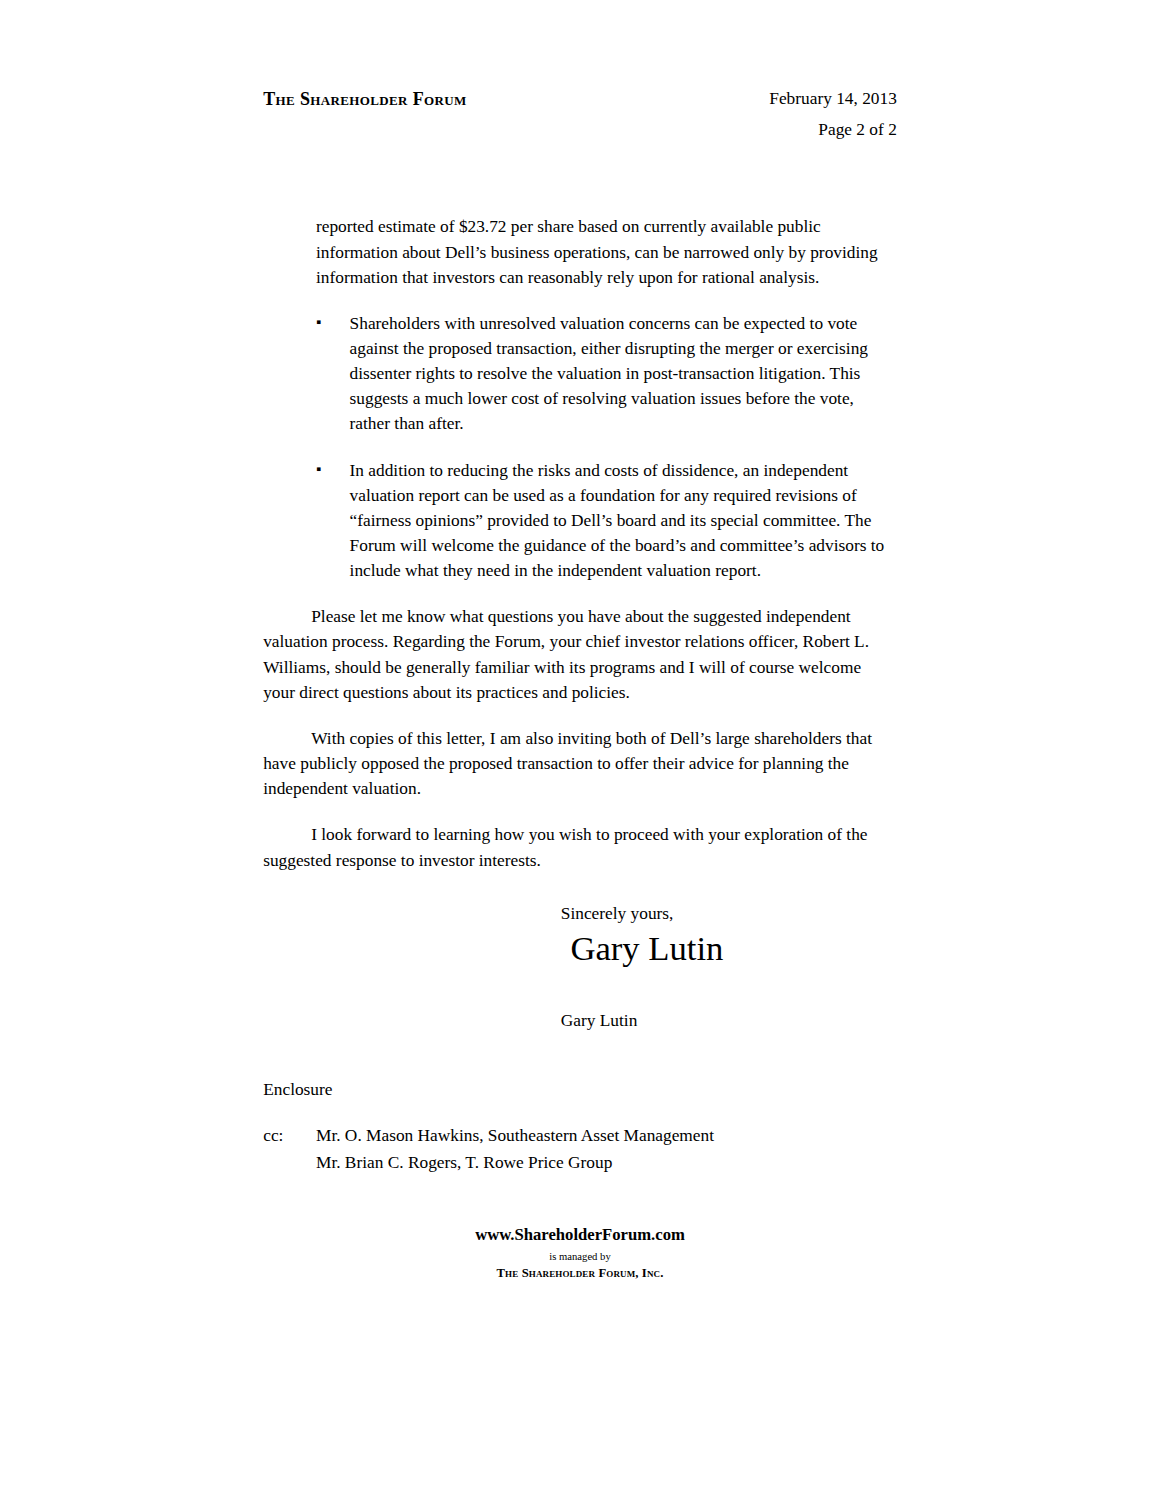The Shareholder Forum
February 14, 2013
Page 2 of 2
reported estimate of $23.72 per share based on currently available public information about Dell’s business operations, can be narrowed only by providing information that investors can reasonably rely upon for rational analysis.
Shareholders with unresolved valuation concerns can be expected to vote against the proposed transaction, either disrupting the merger or exercising dissenter rights to resolve the valuation in post-transaction litigation. This suggests a much lower cost of resolving valuation issues before the vote, rather than after.
In addition to reducing the risks and costs of dissidence, an independent valuation report can be used as a foundation for any required revisions of “fairness opinions” provided to Dell’s board and its special committee. The Forum will welcome the guidance of the board’s and committee’s advisors to include what they need in the independent valuation report.
Please let me know what questions you have about the suggested independent valuation process. Regarding the Forum, your chief investor relations officer, Robert L. Williams, should be generally familiar with its programs and I will of course welcome your direct questions about its practices and policies.
With copies of this letter, I am also inviting both of Dell’s large shareholders that have publicly opposed the proposed transaction to offer their advice for planning the independent valuation.
I look forward to learning how you wish to proceed with your exploration of the suggested response to investor interests.
Sincerely yours,
Gary Lutin
Gary Lutin
Enclosure
cc:
Mr. O. Mason Hawkins, Southeastern Asset Management
Mr. Brian C. Rogers, T. Rowe Price Group
www.ShareholderForum.com
is managed by
The Shareholder Forum, Inc.